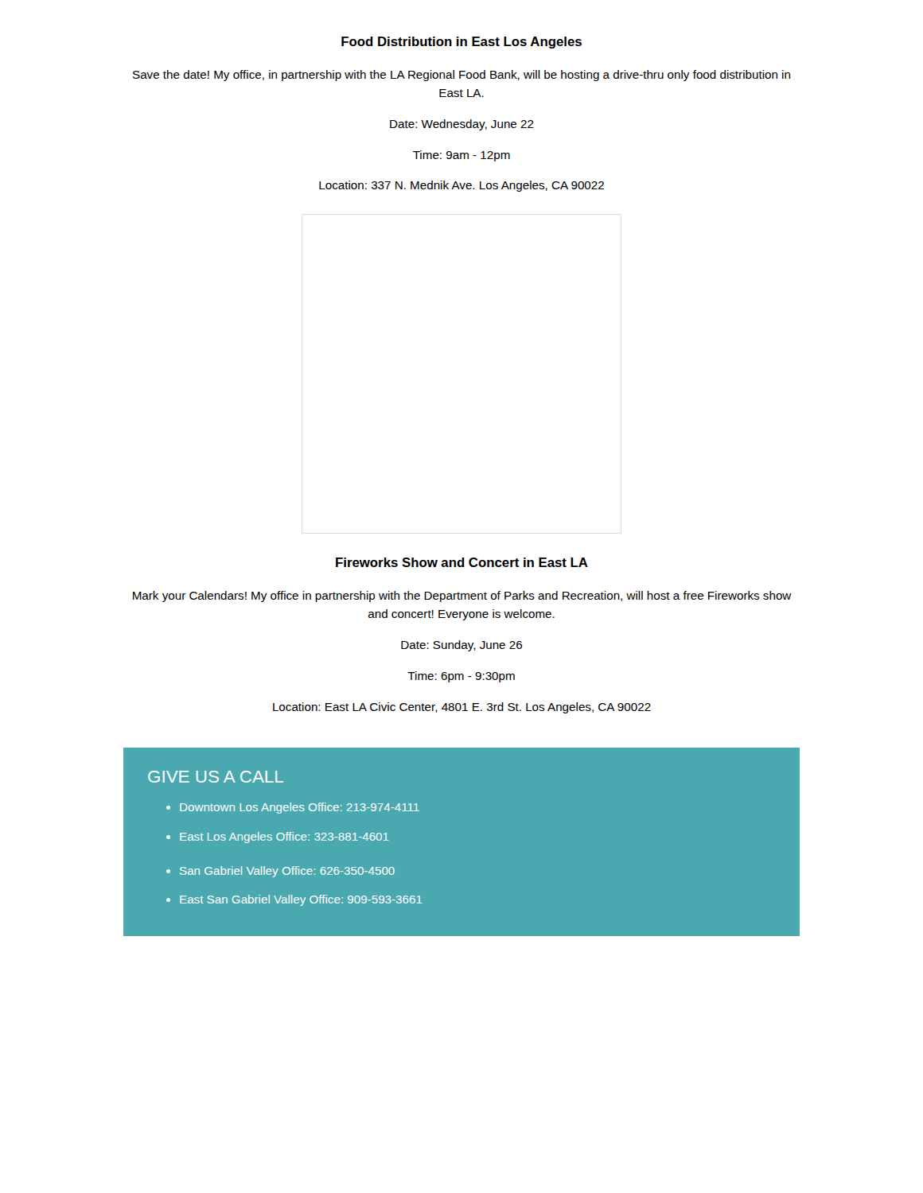Food Distribution in East Los Angeles
Save the date! My office, in partnership with the LA Regional Food Bank, will be hosting a drive-thru only food distribution in East LA.
Date: Wednesday, June 22
Time: 9am - 12pm
Location: 337 N. Mednik Ave. Los Angeles, CA 90022
Fireworks Show and Concert in East LA
Mark your Calendars! My office in partnership with the Department of Parks and Recreation, will host a free Fireworks show and concert! Everyone is welcome.
Date: Sunday, June 26
Time: 6pm - 9:30pm
Location: East LA Civic Center, 4801 E. 3rd St. Los Angeles, CA 90022
GIVE US A CALL
Downtown Los Angeles Office: 213-974-4111
East Los Angeles Office: 323-881-4601
San Gabriel Valley Office: 626-350-4500
East San Gabriel Valley Office: 909-593-3661